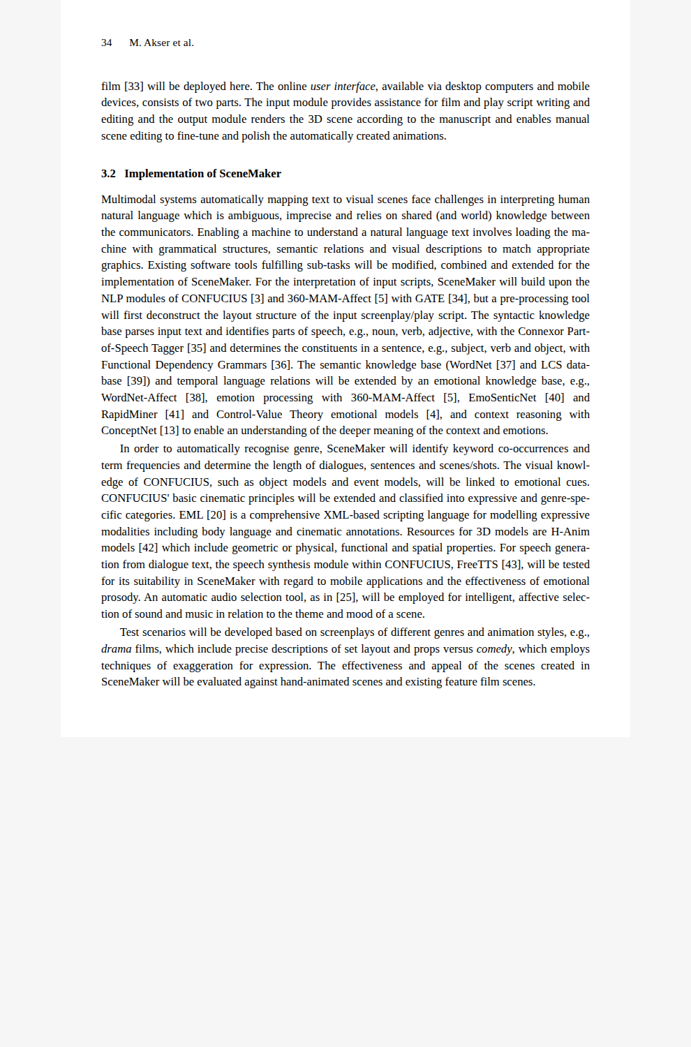34 M. Akser et al.
film [33] will be deployed here. The online user interface, available via desktop computers and mobile devices, consists of two parts. The input module provides assistance for film and play script writing and editing and the output module renders the 3D scene according to the manuscript and enables manual scene editing to fine-tune and polish the automatically created animations.
3.2 Implementation of SceneMaker
Multimodal systems automatically mapping text to visual scenes face challenges in interpreting human natural language which is ambiguous, imprecise and relies on shared (and world) knowledge between the communicators. Enabling a machine to understand a natural language text involves loading the machine with grammatical structures, semantic relations and visual descriptions to match appropriate graphics. Existing software tools fulfilling sub-tasks will be modified, combined and extended for the implementation of SceneMaker. For the interpretation of input scripts, SceneMaker will build upon the NLP modules of CONFUCIUS [3] and 360-MAM-Affect [5] with GATE [34], but a pre-processing tool will first deconstruct the layout structure of the input screenplay/play script. The syntactic knowledge base parses input text and identifies parts of speech, e.g., noun, verb, adjective, with the Connexor Part-of-Speech Tagger [35] and determines the constituents in a sentence, e.g., subject, verb and object, with Functional Dependency Grammars [36]. The semantic knowledge base (WordNet [37] and LCS database [39]) and temporal language relations will be extended by an emotional knowledge base, e.g., WordNet-Affect [38], emotion processing with 360-MAM-Affect [5], EmoSenticNet [40] and RapidMiner [41] and Control-Value Theory emotional models [4], and context reasoning with ConceptNet [13] to enable an understanding of the deeper meaning of the context and emotions.
In order to automatically recognise genre, SceneMaker will identify keyword co-occurrences and term frequencies and determine the length of dialogues, sentences and scenes/shots. The visual knowledge of CONFUCIUS, such as object models and event models, will be linked to emotional cues. CONFUCIUS' basic cinematic principles will be extended and classified into expressive and genre-specific categories. EML [20] is a comprehensive XML-based scripting language for modelling expressive modalities including body language and cinematic annotations. Resources for 3D models are H-Anim models [42] which include geometric or physical, functional and spatial properties. For speech generation from dialogue text, the speech synthesis module within CONFUCIUS, FreeTTS [43], will be tested for its suitability in SceneMaker with regard to mobile applications and the effectiveness of emotional prosody. An automatic audio selection tool, as in [25], will be employed for intelligent, affective selection of sound and music in relation to the theme and mood of a scene.
Test scenarios will be developed based on screenplays of different genres and animation styles, e.g., drama films, which include precise descriptions of set layout and props versus comedy, which employs techniques of exaggeration for expression. The effectiveness and appeal of the scenes created in SceneMaker will be evaluated against hand-animated scenes and existing feature film scenes.